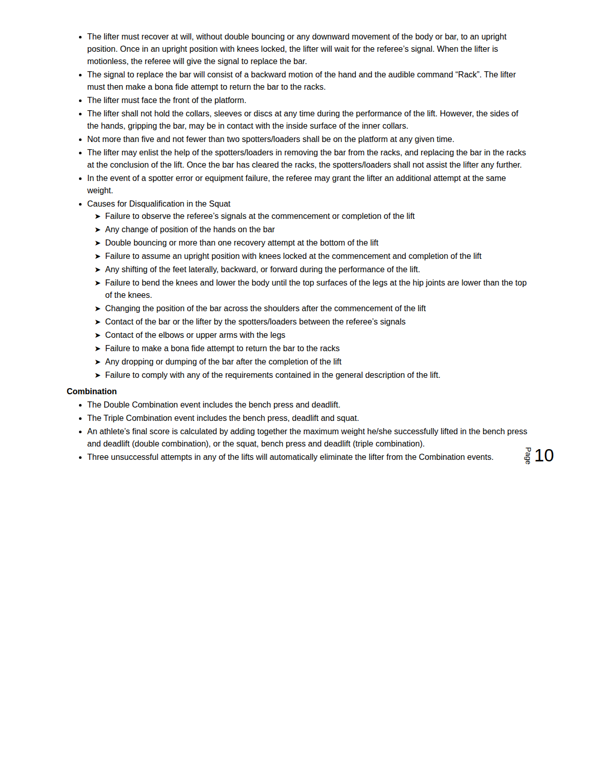The lifter must recover at will, without double bouncing or any downward movement of the body or bar, to an upright position. Once in an upright position with knees locked, the lifter will wait for the referee’s signal. When the lifter is motionless, the referee will give the signal to replace the bar.
The signal to replace the bar will consist of a backward motion of the hand and the audible command “Rack”. The lifter must then make a bona fide attempt to return the bar to the racks.
The lifter must face the front of the platform.
The lifter shall not hold the collars, sleeves or discs at any time during the performance of the lift. However, the sides of the hands, gripping the bar, may be in contact with the inside surface of the inner collars.
Not more than five and not fewer than two spotters/loaders shall be on the platform at any given time.
The lifter may enlist the help of the spotters/loaders in removing the bar from the racks, and replacing the bar in the racks at the conclusion of the lift. Once the bar has cleared the racks, the spotters/loaders shall not assist the lifter any further.
In the event of a spotter error or equipment failure, the referee may grant the lifter an additional attempt at the same weight.
Causes for Disqualification in the Squat
Failure to observe the referee’s signals at the commencement or completion of the lift
Any change of position of the hands on the bar
Double bouncing or more than one recovery attempt at the bottom of the lift
Failure to assume an upright position with knees locked at the commencement and completion of the lift
Any shifting of the feet laterally, backward, or forward during the performance of the lift.
Failure to bend the knees and lower the body until the top surfaces of the legs at the hip joints are lower than the top of the knees.
Changing the position of the bar across the shoulders after the commencement of the lift
Contact of the bar or the lifter by the spotters/loaders between the referee’s signals
Contact of the elbows or upper arms with the legs
Failure to make a bona fide attempt to return the bar to the racks
Any dropping or dumping of the bar after the completion of the lift
Failure to comply with any of the requirements contained in the general description of the lift.
Combination
The Double Combination event includes the bench press and deadlift.
The Triple Combination event includes the bench press, deadlift and squat.
An athlete’s final score is calculated by adding together the maximum weight he/she successfully lifted in the bench press and deadlift (double combination), or the squat, bench press and deadlift (triple combination).
Three unsuccessful attempts in any of the lifts will automatically eliminate the lifter from the Combination events.
Page 10